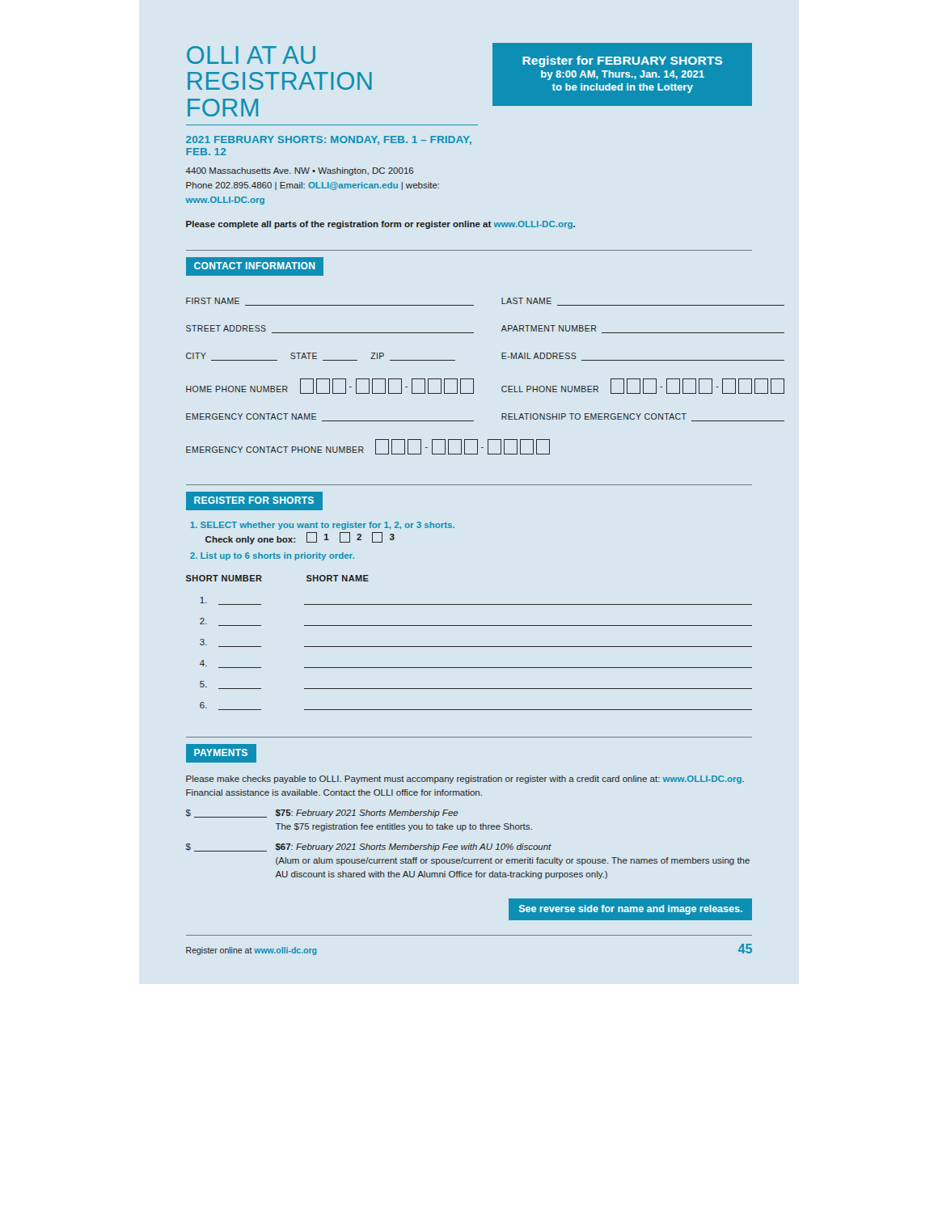OLLI AT AU REGISTRATION FORM
2021 FEBRUARY SHORTS: MONDAY, FEB. 1 – FRIDAY, FEB. 12
4400 Massachusetts Ave. NW • Washington, DC 20016
Phone 202.895.4860 | Email: OLLI@american.edu | website: www.OLLI-DC.org
Register for FEBRUARY SHORTS
by 8:00 AM, Thurs., Jan. 14, 2021
to be included in the Lottery
Please complete all parts of the registration form or register online at www.OLLI-DC.org.
CONTACT INFORMATION
FIRST NAME
LAST NAME
STREET ADDRESS
APARTMENT NUMBER
CITY STATE ZIP
E-MAIL ADDRESS
HOME PHONE NUMBER - -
CELL PHONE NUMBER - -
EMERGENCY CONTACT NAME
RELATIONSHIP TO EMERGENCY CONTACT
EMERGENCY CONTACT PHONE NUMBER - -
REGISTER FOR SHORTS
SELECT whether you want to register for 1, 2, or 3 shorts. Check only one box: 1 2 3
List up to 6 shorts in priority order.
SHORT NUMBER
SHORT NAME
1.
2.
3.
4.
5.
6.
PAYMENTS
Please make checks payable to OLLI. Payment must accompany registration or register with a credit card online at: www.OLLI-DC.org. Financial assistance is available. Contact the OLLI office for information.
$
$75: February 2021 Shorts Membership Fee The $75 registration fee entitles you to take up to three Shorts.
$
$67: February 2021 Shorts Membership Fee with AU 10% discount (Alum or alum spouse/current staff or spouse/current or emeriti faculty or spouse. The names of members using the AU discount is shared with the AU Alumni Office for data-tracking purposes only.)
See reverse side for name and image releases.
Register online at www.olli-dc.org
45